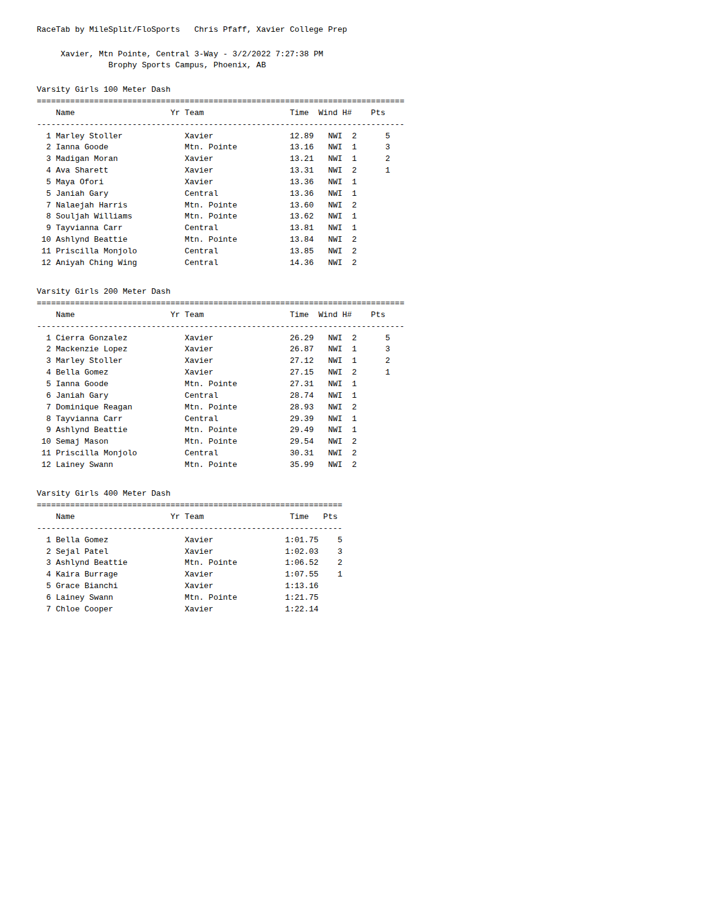RaceTab by MileSplit/FloSports   Chris Pfaff, Xavier College Prep
     Xavier, Mtn Pointe, Central 3-Way - 3/2/2022 7:27:38 PM
               Brophy Sports Campus, Phoenix, AB
Varsity Girls 100 Meter Dash
=============================================================================
    Name                    Yr Team                  Time  Wind H#    Pts
-----------------------------------------------------------------------------
  1 Marley Stoller             Xavier                12.89   NWI  2      5
  2 Ianna Goode                Mtn. Pointe           13.16   NWI  1      3
  3 Madigan Moran              Xavier                13.21   NWI  1      2
  4 Ava Sharett                Xavier                13.31   NWI  2      1
  5 Maya Ofori                 Xavier                13.36   NWI  1
  5 Janiah Gary                Central               13.36   NWI  1
  7 Nalaejah Harris            Mtn. Pointe           13.60   NWI  2
  8 Souljah Williams           Mtn. Pointe           13.62   NWI  1
  9 Tayvianna Carr             Central               13.81   NWI  1
 10 Ashlynd Beattie            Mtn. Pointe           13.84   NWI  2
 11 Priscilla Monjolo          Central               13.85   NWI  2
 12 Aniyah Ching Wing          Central               14.36   NWI  2
Varsity Girls 200 Meter Dash
=============================================================================
    Name                    Yr Team                  Time  Wind H#    Pts
-----------------------------------------------------------------------------
  1 Cierra Gonzalez            Xavier                26.29   NWI  2      5
  2 Mackenzie Lopez            Xavier                26.87   NWI  1      3
  3 Marley Stoller             Xavier                27.12   NWI  1      2
  4 Bella Gomez                Xavier                27.15   NWI  2      1
  5 Ianna Goode                Mtn. Pointe           27.31   NWI  1
  6 Janiah Gary                Central               28.74   NWI  1
  7 Dominique Reagan           Mtn. Pointe           28.93   NWI  2
  8 Tayvianna Carr             Central               29.39   NWI  1
  9 Ashlynd Beattie            Mtn. Pointe           29.49   NWI  1
 10 Semaj Mason                Mtn. Pointe           29.54   NWI  2
 11 Priscilla Monjolo          Central               30.31   NWI  2
 12 Lainey Swann               Mtn. Pointe           35.99   NWI  2
Varsity Girls 400 Meter Dash
================================================================
    Name                    Yr Team                  Time   Pts
----------------------------------------------------------------
  1 Bella Gomez                Xavier               1:01.75    5
  2 Sejal Patel                Xavier               1:02.03    3
  3 Ashlynd Beattie            Mtn. Pointe          1:06.52    2
  4 Kaira Burrage              Xavier               1:07.55    1
  5 Grace Bianchi              Xavier               1:13.16
  6 Lainey Swann               Mtn. Pointe          1:21.75
  7 Chloe Cooper               Xavier               1:22.14